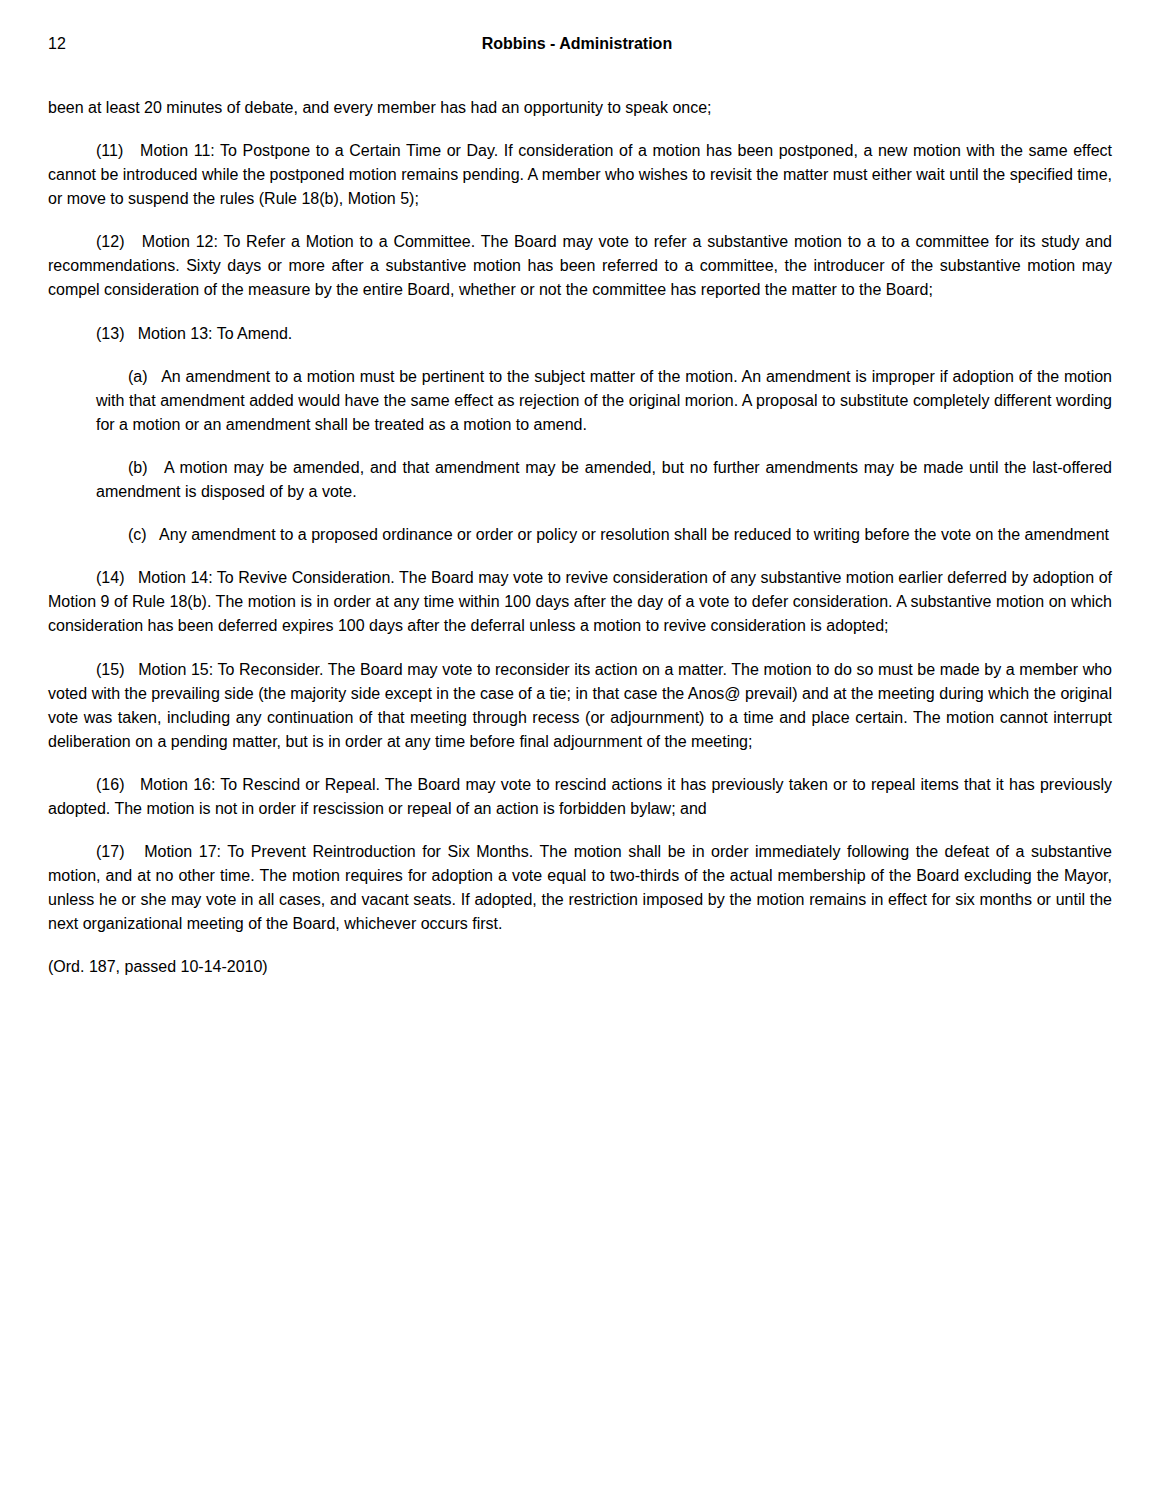12 Robbins - Administration
been at least 20 minutes of debate, and every member has had an opportunity to speak once;
(11) Motion 11: To Postpone to a Certain Time or Day. If consideration of a motion has been postponed, a new motion with the same effect cannot be introduced while the postponed motion remains pending. A member who wishes to revisit the matter must either wait until the specified time, or move to suspend the rules (Rule 18(b), Motion 5);
(12) Motion 12: To Refer a Motion to a Committee. The Board may vote to refer a substantive motion to a to a committee for its study and recommendations. Sixty days or more after a substantive motion has been referred to a committee, the introducer of the substantive motion may compel consideration of the measure by the entire Board, whether or not the committee has reported the matter to the Board;
(13) Motion 13: To Amend.
(a) An amendment to a motion must be pertinent to the subject matter of the motion. An amendment is improper if adoption of the motion with that amendment added would have the same effect as rejection of the original morion. A proposal to substitute completely different wording for a motion or an amendment shall be treated as a motion to amend.
(b) A motion may be amended, and that amendment may be amended, but no further amendments may be made until the last-offered amendment is disposed of by a vote.
(c) Any amendment to a proposed ordinance or order or policy or resolution shall be reduced to writing before the vote on the amendment
(14) Motion 14: To Revive Consideration. The Board may vote to revive consideration of any substantive motion earlier deferred by adoption of Motion 9 of Rule 18(b). The motion is in order at any time within 100 days after the day of a vote to defer consideration. A substantive motion on which consideration has been deferred expires 100 days after the deferral unless a motion to revive consideration is adopted;
(15) Motion 15: To Reconsider. The Board may vote to reconsider its action on a matter. The motion to do so must be made by a member who voted with the prevailing side (the majority side except in the case of a tie; in that case the Anos@ prevail) and at the meeting during which the original vote was taken, including any continuation of that meeting through recess (or adjournment) to a time and place certain. The motion cannot interrupt deliberation on a pending matter, but is in order at any time before final adjournment of the meeting;
(16) Motion 16: To Rescind or Repeal. The Board may vote to rescind actions it has previously taken or to repeal items that it has previously adopted. The motion is not in order if rescission or repeal of an action is forbidden bylaw; and
(17) Motion 17: To Prevent Reintroduction for Six Months. The motion shall be in order immediately following the defeat of a substantive motion, and at no other time. The motion requires for adoption a vote equal to two-thirds of the actual membership of the Board excluding the Mayor, unless he or she may vote in all cases, and vacant seats. If adopted, the restriction imposed by the motion remains in effect for six months or until the next organizational meeting of the Board, whichever occurs first.
(Ord. 187, passed 10-14-2010)